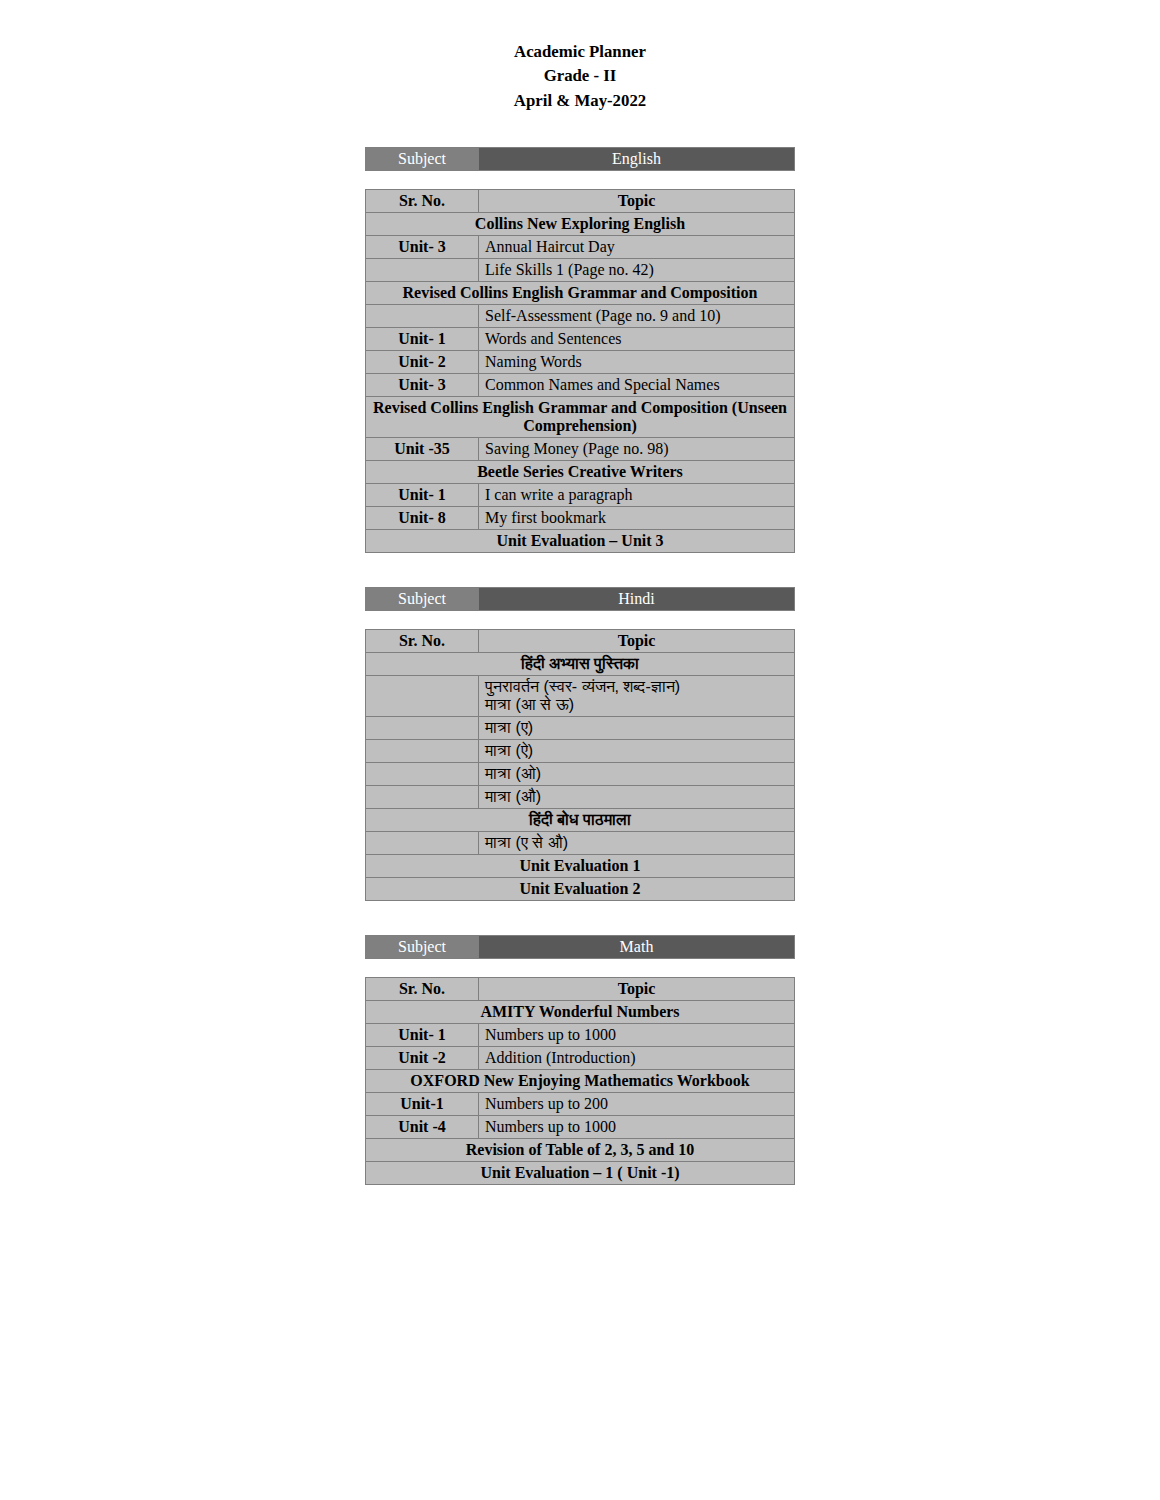Academic Planner
Grade - II
April & May-2022
| Subject | English |
| Sr. No. | Topic |
| --- | --- |
| Collins New Exploring English |
| Unit- 3 | Annual Haircut Day |
| | Life Skills 1 (Page no. 42) |
| Revised Collins English Grammar and Composition |
| | Self-Assessment (Page no. 9 and 10) |
| Unit- 1 | Words and Sentences |
| Unit- 2 | Naming Words |
| Unit- 3 | Common Names and Special Names |
| Revised Collins English Grammar and Composition (Unseen Comprehension) |
| Unit -35 | Saving Money (Page no. 98) |
| Beetle Series Creative Writers |
| Unit- 1 | I can write a paragraph |
| Unit- 8 | My first bookmark |
| Unit Evaluation – Unit 3 |
| Subject | Hindi |
| Sr. No. | Topic |
| --- | --- |
| हिंदी अभ्यास पुस्तिका |
| | पुनरावर्तन (स्वर- व्यंजन, शब्द-ज्ञान) मात्रा (आ से ऊ) |
| | मात्रा (ए) |
| | मात्रा (ऐ) |
| | मात्रा (ओ) |
| | मात्रा (औ) |
| हिंदी बोध पाठमाला |
| | मात्रा (ए से औ) |
| Unit Evaluation 1 |
| Unit Evaluation 2 |
| Subject | Math |
| Sr. No. | Topic |
| --- | --- |
| AMITY Wonderful Numbers |
| Unit- 1 | Numbers up to 1000 |
| Unit -2 | Addition (Introduction) |
| OXFORD New Enjoying Mathematics Workbook |
| Unit-1 | Numbers up to 200 |
| Unit -4 | Numbers up to 1000 |
| Revision of Table of 2, 3, 5 and 10 |
| Unit Evaluation – 1 ( Unit -1) |